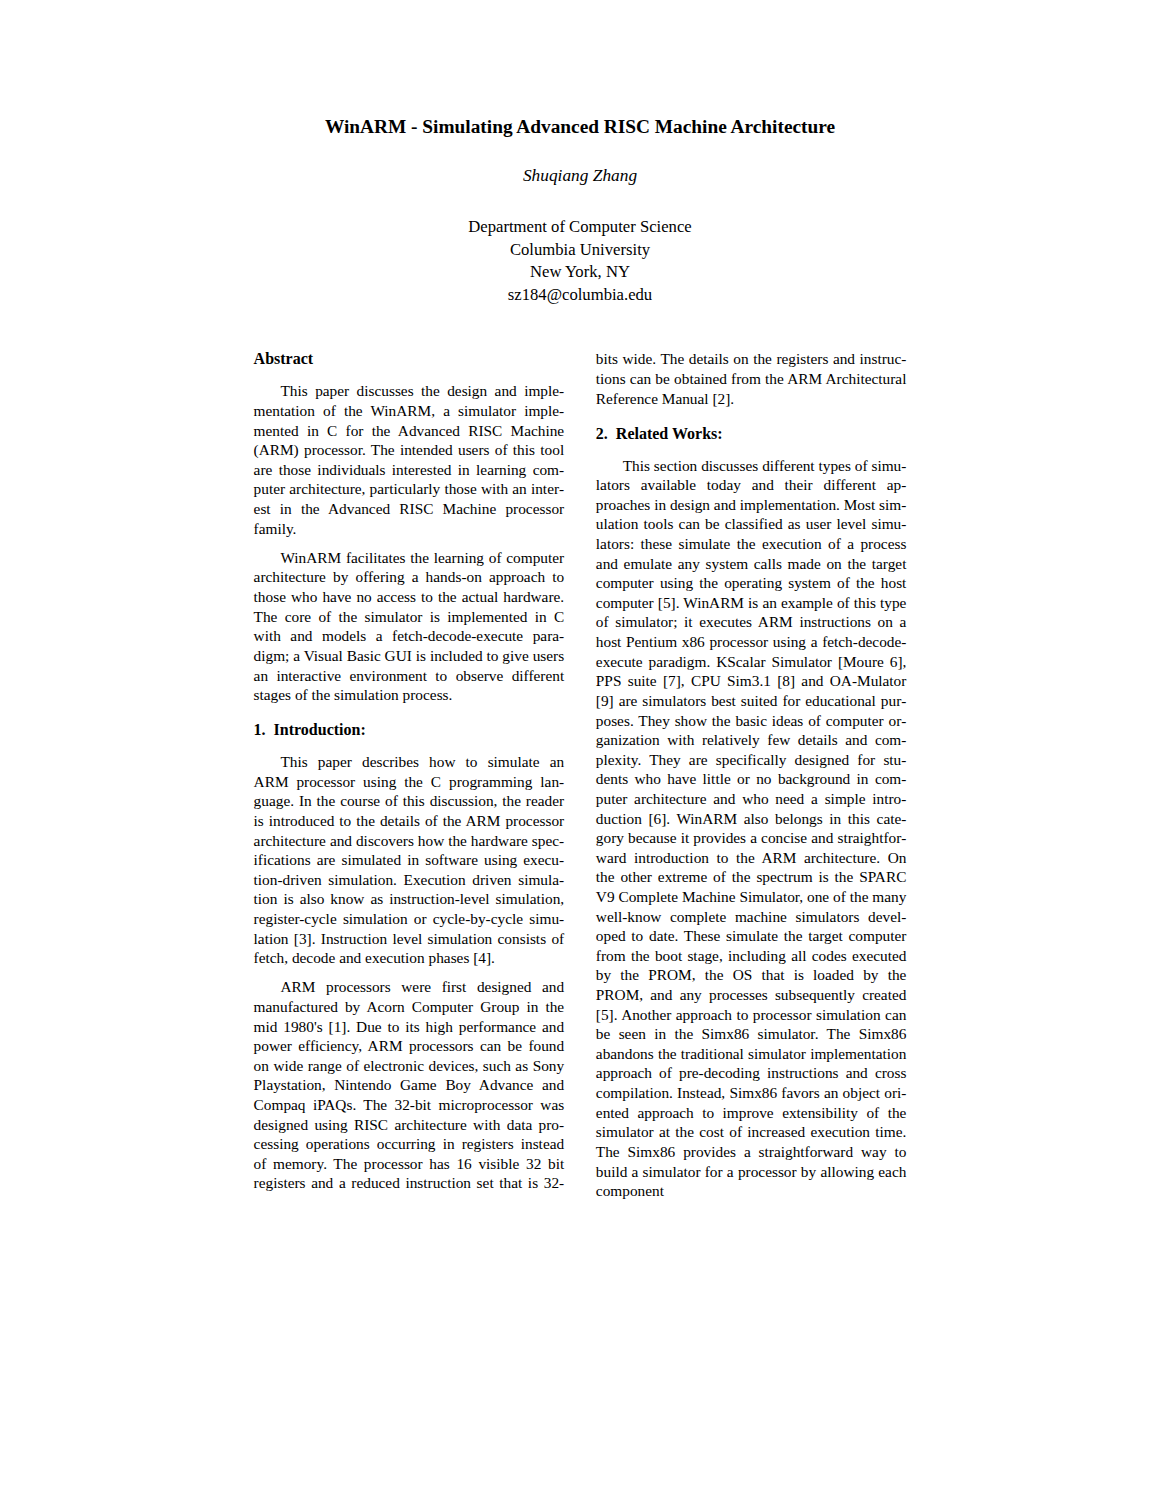WinARM - Simulating Advanced RISC Machine Architecture
Shuqiang Zhang
Department of Computer Science
Columbia University
New York, NY
sz184@columbia.edu
Abstract
This paper discusses the design and implementation of the WinARM, a simulator implemented in C for the Advanced RISC Machine (ARM) processor. The intended users of this tool are those individuals interested in learning computer architecture, particularly those with an interest in the Advanced RISC Machine processor family.
WinARM facilitates the learning of computer architecture by offering a hands-on approach to those who have no access to the actual hardware. The core of the simulator is implemented in C with and models a fetch-decode-execute paradigm; a Visual Basic GUI is included to give users an interactive environment to observe different stages of the simulation process.
1. Introduction:
This paper describes how to simulate an ARM processor using the C programming language. In the course of this discussion, the reader is introduced to the details of the ARM processor architecture and discovers how the hardware specifications are simulated in software using execution-driven simulation. Execution driven simulation is also know as instruction-level simulation, register-cycle simulation or cycle-by-cycle simulation [3]. Instruction level simulation consists of fetch, decode and execution phases [4].
ARM processors were first designed and manufactured by Acorn Computer Group in the mid 1980's [1]. Due to its high performance and power efficiency, ARM processors can be found on wide range of electronic devices, such as Sony Playstation, Nintendo Game Boy Advance and Compaq iPAQs. The 32-bit microprocessor was designed using RISC architecture with data processing operations occurring in registers instead of memory. The processor has 16 visible 32 bit registers and a reduced instruction set that is 32-bits wide. The details on the registers and instructions can be obtained from the ARM Architectural Reference Manual [2].
2. Related Works:
This section discusses different types of simulators available today and their different approaches in design and implementation. Most simulation tools can be classified as user level simulators: these simulate the execution of a process and emulate any system calls made on the target computer using the operating system of the host computer [5]. WinARM is an example of this type of simulator; it executes ARM instructions on a host Pentium x86 processor using a fetch-decode-execute paradigm. KScalar Simulator [Moure 6], PPS suite [7], CPU Sim3.1 [8] and OA-Mulator [9] are simulators best suited for educational purposes. They show the basic ideas of computer organization with relatively few details and complexity. They are specifically designed for students who have little or no background in computer architecture and who need a simple introduction [6]. WinARM also belongs in this category because it provides a concise and straightforward introduction to the ARM architecture. On the other extreme of the spectrum is the SPARC V9 Complete Machine Simulator, one of the many well-know complete machine simulators developed to date. These simulate the target computer from the boot stage, including all codes executed by the PROM, the OS that is loaded by the PROM, and any processes subsequently created [5]. Another approach to processor simulation can be seen in the Simx86 simulator. The Simx86 abandons the traditional simulator implementation approach of pre-decoding instructions and cross compilation. Instead, Simx86 favors an object oriented approach to improve extensibility of the simulator at the cost of increased execution time. The Simx86 provides a straightforward way to build a simulator for a processor by allowing each component